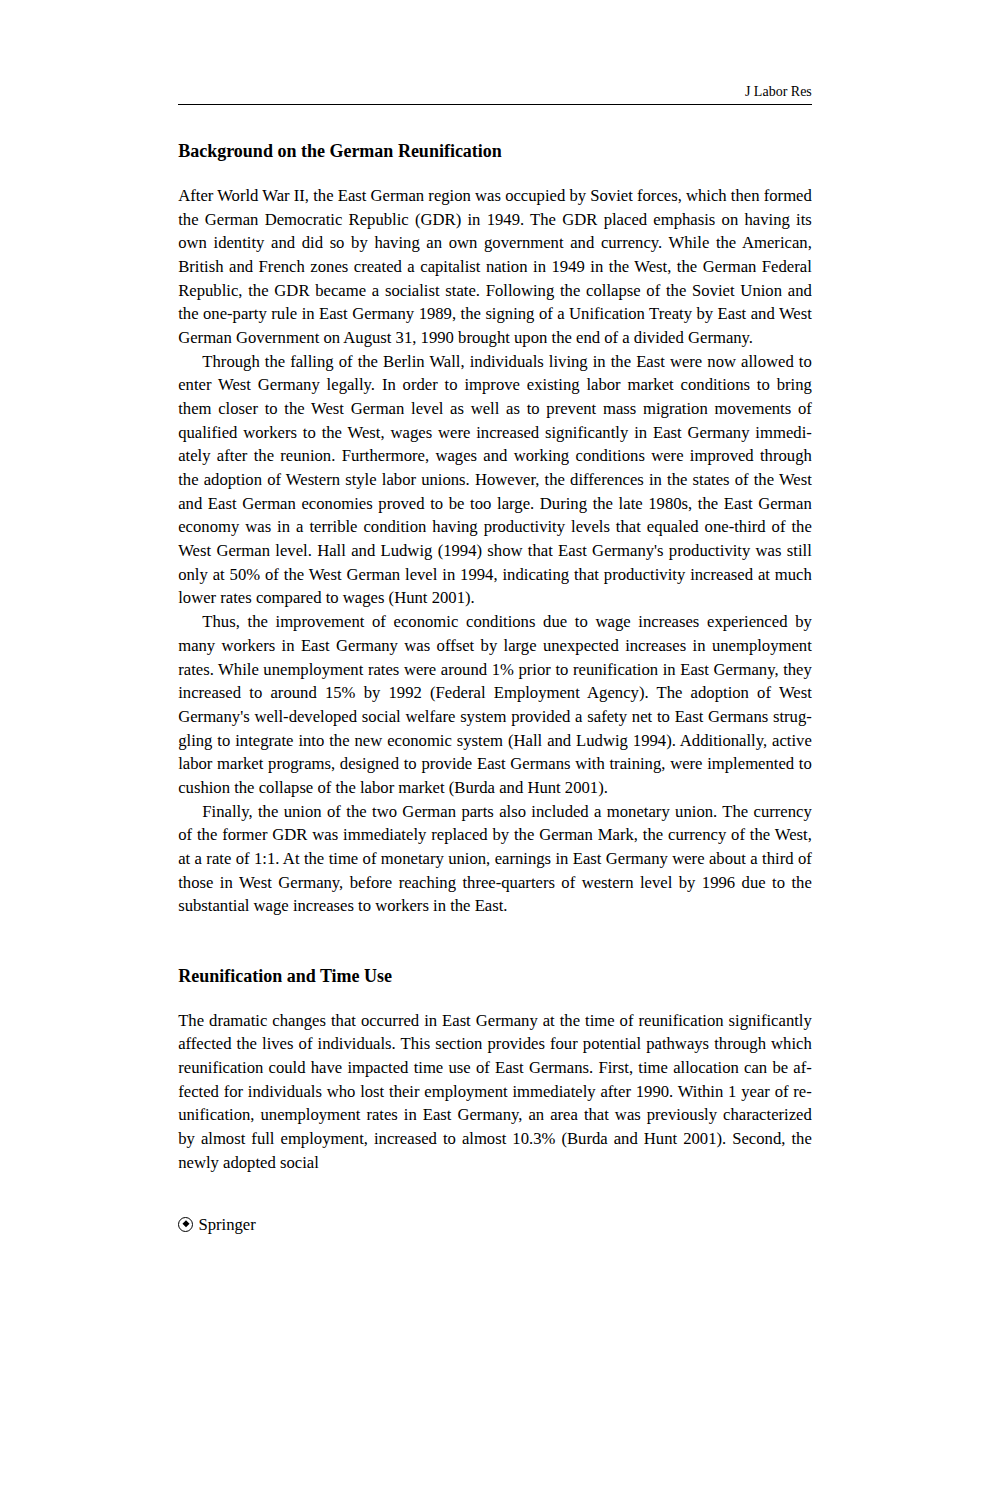J Labor Res
Background on the German Reunification
After World War II, the East German region was occupied by Soviet forces, which then formed the German Democratic Republic (GDR) in 1949. The GDR placed emphasis on having its own identity and did so by having an own government and currency. While the American, British and French zones created a capitalist nation in 1949 in the West, the German Federal Republic, the GDR became a socialist state. Following the collapse of the Soviet Union and the one-party rule in East Germany 1989, the signing of a Unification Treaty by East and West German Government on August 31, 1990 brought upon the end of a divided Germany.
Through the falling of the Berlin Wall, individuals living in the East were now allowed to enter West Germany legally. In order to improve existing labor market conditions to bring them closer to the West German level as well as to prevent mass migration movements of qualified workers to the West, wages were increased significantly in East Germany immediately after the reunion. Furthermore, wages and working conditions were improved through the adoption of Western style labor unions. However, the differences in the states of the West and East German economies proved to be too large. During the late 1980s, the East German economy was in a terrible condition having productivity levels that equaled one-third of the West German level. Hall and Ludwig (1994) show that East Germany's productivity was still only at 50% of the West German level in 1994, indicating that productivity increased at much lower rates compared to wages (Hunt 2001).
Thus, the improvement of economic conditions due to wage increases experienced by many workers in East Germany was offset by large unexpected increases in unemployment rates. While unemployment rates were around 1% prior to reunification in East Germany, they increased to around 15% by 1992 (Federal Employment Agency). The adoption of West Germany's well-developed social welfare system provided a safety net to East Germans struggling to integrate into the new economic system (Hall and Ludwig 1994). Additionally, active labor market programs, designed to provide East Germans with training, were implemented to cushion the collapse of the labor market (Burda and Hunt 2001).
Finally, the union of the two German parts also included a monetary union. The currency of the former GDR was immediately replaced by the German Mark, the currency of the West, at a rate of 1:1. At the time of monetary union, earnings in East Germany were about a third of those in West Germany, before reaching three-quarters of western level by 1996 due to the substantial wage increases to workers in the East.
Reunification and Time Use
The dramatic changes that occurred in East Germany at the time of reunification significantly affected the lives of individuals. This section provides four potential pathways through which reunification could have impacted time use of East Germans. First, time allocation can be affected for individuals who lost their employment immediately after 1990. Within 1 year of reunification, unemployment rates in East Germany, an area that was previously characterized by almost full employment, increased to almost 10.3% (Burda and Hunt 2001). Second, the newly adopted social
Springer